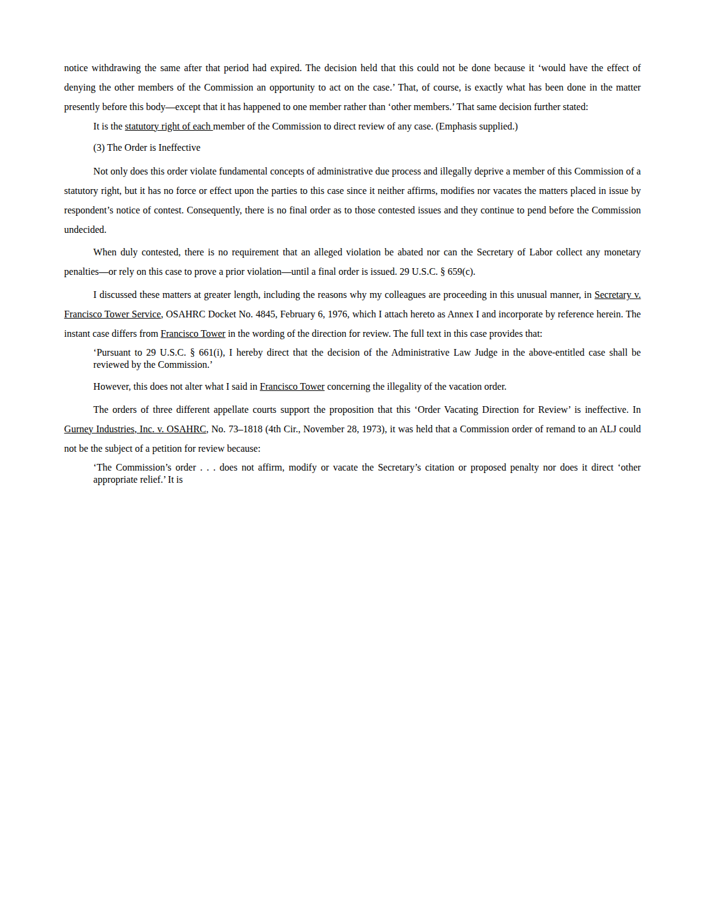notice withdrawing the same after that period had expired. The decision held that this could not be done because it ‘would have the effect of denying the other members of the Commission an opportunity to act on the case.’ That, of course, is exactly what has been done in the matter presently before this body—except that it has happened to one member rather than ‘other members.’ That same decision further stated:
It is the statutory right of each member of the Commission to direct review of any case. (Emphasis supplied.)
(3) The Order is Ineffective
Not only does this order violate fundamental concepts of administrative due process and illegally deprive a member of this Commission of a statutory right, but it has no force or effect upon the parties to this case since it neither affirms, modifies nor vacates the matters placed in issue by respondent’s notice of contest. Consequently, there is no final order as to those contested issues and they continue to pend before the Commission undecided.
When duly contested, there is no requirement that an alleged violation be abated nor can the Secretary of Labor collect any monetary penalties—or rely on this case to prove a prior violation—until a final order is issued. 29 U.S.C. § 659(c).
I discussed these matters at greater length, including the reasons why my colleagues are proceeding in this unusual manner, in Secretary v. Francisco Tower Service, OSAHRC Docket No. 4845, February 6, 1976, which I attach hereto as Annex I and incorporate by reference herein. The instant case differs from Francisco Tower in the wording of the direction for review. The full text in this case provides that:
‘Pursuant to 29 U.S.C. § 661(i), I hereby direct that the decision of the Administrative Law Judge in the above-entitled case shall be reviewed by the Commission.’
However, this does not alter what I said in Francisco Tower concerning the illegality of the vacation order.
The orders of three different appellate courts support the proposition that this ‘Order Vacating Direction for Review’ is ineffective. In Gurney Industries, Inc. v. OSAHRC, No. 73–1818 (4th Cir., November 28, 1973), it was held that a Commission order of remand to an ALJ could not be the subject of a petition for review because:
‘The Commission’s order . . . does not affirm, modify or vacate the Secretary’s citation or proposed penalty nor does it direct ‘other appropriate relief.’ It is